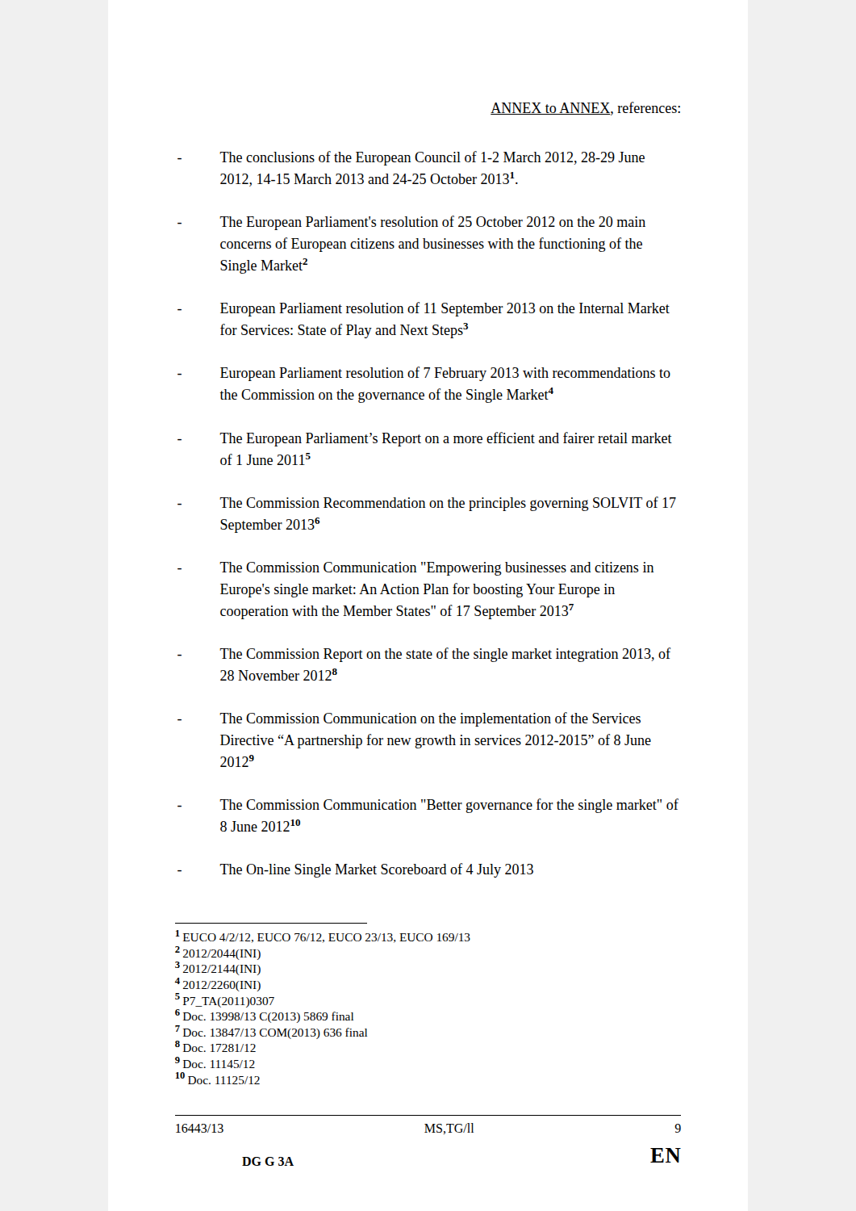ANNEX to ANNEX, references:
The conclusions of the European Council of 1-2 March 2012, 28-29 June 2012, 14-15 March 2013 and 24-25 October 20131.
The European Parliament's resolution of 25 October 2012 on the 20 main concerns of European citizens and businesses with the functioning of the Single Market2
European Parliament resolution of 11 September 2013 on the Internal Market for Services: State of Play and Next Steps3
European Parliament resolution of 7 February 2013 with recommendations to the Commission on the governance of the Single Market4
The European Parliament’s Report on a more efficient and fairer retail market of 1 June 20115
The Commission Recommendation on the principles governing SOLVIT of 17 September 20136
The Commission Communication "Empowering businesses and citizens in Europe's single market: An Action Plan for boosting Your Europe in cooperation with the Member States" of 17 September 20137
The Commission Report on the state of the single market integration 2013, of 28 November 20128
The Commission Communication on the implementation of the Services Directive “A partnership for new growth in services 2012-2015” of 8 June 20129
The Commission Communication "Better governance for the single market" of 8 June 201210
The On-line Single Market Scoreboard of 4 July 2013
1 EUCO 4/2/12, EUCO 76/12, EUCO 23/13, EUCO 169/13
22012/2044(INI)
32012/2144(INI)
42012/2260(INI)
5 P7_TA(2011)0307
6 Doc. 13998/13 C(2013) 5869 final
7 Doc. 13847/13 COM(2013) 636 final
8 Doc. 17281/12
9 Doc. 11145/12
10 Doc. 11125/12
16443/13
MS,TG/ll
9
DG G 3A
EN